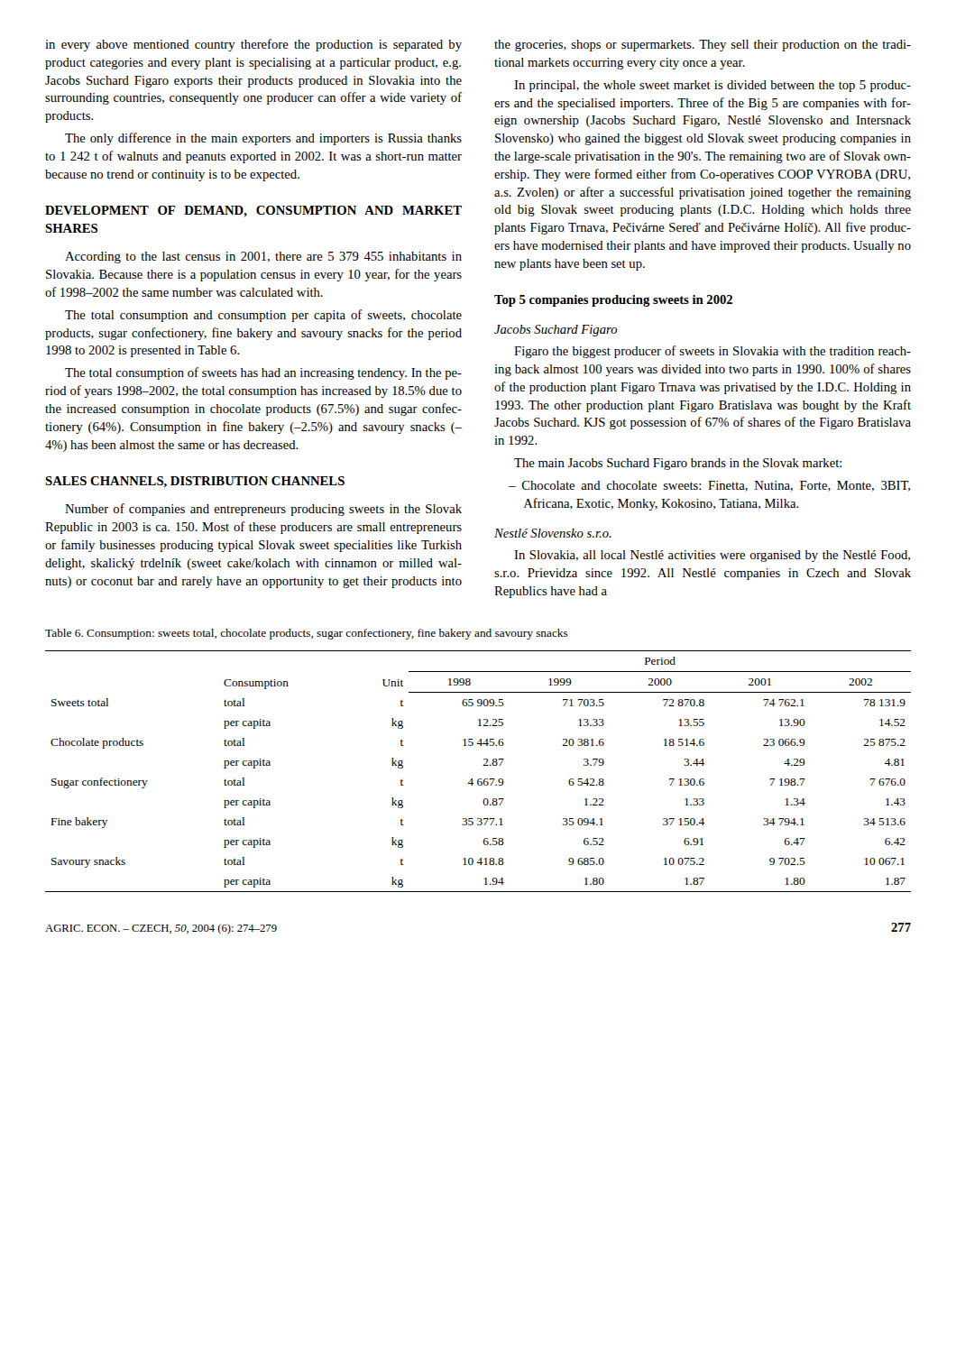in every above mentioned country therefore the production is separated by product categories and every plant is specialising at a particular product, e.g. Jacobs Suchard Figaro exports their products produced in Slovakia into the surrounding countries, consequently one producer can offer a wide variety of products.
The only difference in the main exporters and importers is Russia thanks to 1 242 t of walnuts and peanuts exported in 2002. It was a short-run matter because no trend or continuity is to be expected.
Development of demand, consumption and market shares
According to the last census in 2001, there are 5 379 455 inhabitants in Slovakia. Because there is a population census in every 10 year, for the years of 1998–2002 the same number was calculated with.
The total consumption and consumption per capita of sweets, chocolate products, sugar confectionery, fine bakery and savoury snacks for the period 1998 to 2002 is presented in Table 6.
The total consumption of sweets has had an increasing tendency. In the period of years 1998–2002, the total consumption has increased by 18.5% due to the increased consumption in chocolate products (67.5%) and sugar confectionery (64%). Consumption in fine bakery (–2.5%) and savoury snacks (–4%) has been almost the same or has decreased.
Sales channels, distribution channels
Number of companies and entrepreneurs producing sweets in the Slovak Republic in 2003 is ca. 150. Most of these producers are small entrepreneurs or family businesses producing typical Slovak sweet specialities like Turkish delight, skalický trdelník (sweet cake/kolach with cinnamon or milled walnuts) or coconut bar and rarely have an opportunity to get their products into the groceries, shops or supermarkets. They sell their production on the traditional markets occurring every city once a year.
In principal, the whole sweet market is divided between the top 5 producers and the specialised importers. Three of the Big 5 are companies with foreign ownership (Jacobs Suchard Figaro, Nestlé Slovensko and Intersnack Slovensko) who gained the biggest old Slovak sweet producing companies in the large-scale privatisation in the 90's. The remaining two are of Slovak ownership. They were formed either from Co-operatives COOP VYROBA (DRU, a.s. Zvolen) or after a successful privatisation joined together the remaining old big Slovak sweet producing plants (I.D.C. Holding which holds three plants Figaro Trnava, Pečivárne Sereď and Pečivárne Holíč). All five producers have modernised their plants and have improved their products. Usually no new plants have been set up.
Top 5 companies producing sweets in 2002
Jacobs Suchard Figaro
Figaro the biggest producer of sweets in Slovakia with the tradition reaching back almost 100 years was divided into two parts in 1990. 100% of shares of the production plant Figaro Trnava was privatised by the I.D.C. Holding in 1993. The other production plant Figaro Bratislava was bought by the Kraft Jacobs Suchard. KJS got possession of 67% of shares of the Figaro Bratislava in 1992.
The main Jacobs Suchard Figaro brands in the Slovak market:
– Chocolate and chocolate sweets: Finetta, Nutina, Forte, Monte, 3BIT, Africana, Exotic, Monky, Kokosino, Tatiana, Milka.
Nestlé Slovensko s.r.o.
In Slovakia, all local Nestlé activities were organised by the Nestlé Food, s.r.o. Prievidza since 1992. All Nestlé companies in Czech and Slovak Republics have had a
Table 6. Consumption: sweets total, chocolate products, sugar confectionery, fine bakery and savoury snacks
| | Consumption | Unit | Period |
| --- | --- | --- | --- |
| 1998 | 1999 | 2000 | 2001 | 2002 |
| Sweets total | total | t | 65 909.5 | 71 703.5 | 72 870.8 | 74 762.1 | 78 131.9 |
| | per capita | kg | 12.25 | 13.33 | 13.55 | 13.90 | 14.52 |
| Chocolate products | total | t | 15 445.6 | 20 381.6 | 18 514.6 | 23 066.9 | 25 875.2 |
| | per capita | kg | 2.87 | 3.79 | 3.44 | 4.29 | 4.81 |
| Sugar confectionery | total | t | 4 667.9 | 6 542.8 | 7 130.6 | 7 198.7 | 7 676.0 |
| | per capita | kg | 0.87 | 1.22 | 1.33 | 1.34 | 1.43 |
| Fine bakery | total | t | 35 377.1 | 35 094.1 | 37 150.4 | 34 794.1 | 34 513.6 |
| | per capita | kg | 6.58 | 6.52 | 6.91 | 6.47 | 6.42 |
| Savoury snacks | total | t | 10 418.8 | 9 685.0 | 10 075.2 | 9 702.5 | 10 067.1 |
| | per capita | kg | 1.94 | 1.80 | 1.87 | 1.80 | 1.87 |
AGRIC. ECON. – CZECH, 50, 2004 (6): 274–279
277